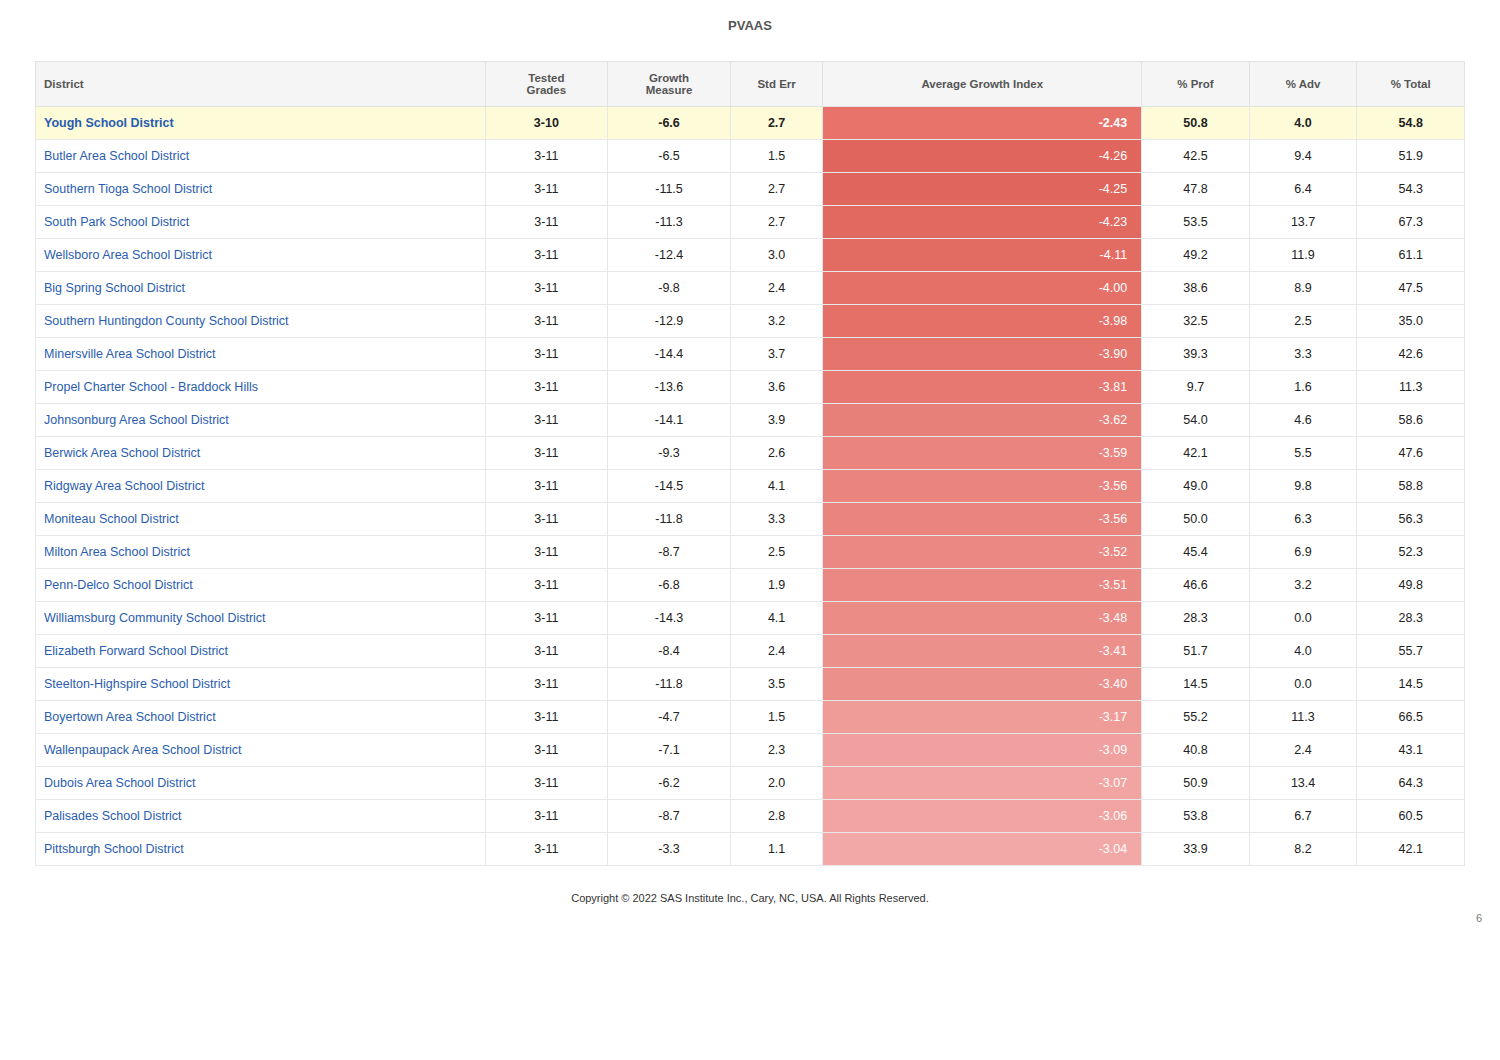PVAAS
| District | Tested Grades | Growth Measure | Std Err | Average Growth Index | % Prof | % Adv | % Total |
| --- | --- | --- | --- | --- | --- | --- | --- |
| Yough School District | 3-10 | -6.6 | 2.7 | -2.43 | 50.8 | 4.0 | 54.8 |
| Butler Area School District | 3-11 | -6.5 | 1.5 | -4.26 | 42.5 | 9.4 | 51.9 |
| Southern Tioga School District | 3-11 | -11.5 | 2.7 | -4.25 | 47.8 | 6.4 | 54.3 |
| South Park School District | 3-11 | -11.3 | 2.7 | -4.23 | 53.5 | 13.7 | 67.3 |
| Wellsboro Area School District | 3-11 | -12.4 | 3.0 | -4.11 | 49.2 | 11.9 | 61.1 |
| Big Spring School District | 3-11 | -9.8 | 2.4 | -4.00 | 38.6 | 8.9 | 47.5 |
| Southern Huntingdon County School District | 3-11 | -12.9 | 3.2 | -3.98 | 32.5 | 2.5 | 35.0 |
| Minersville Area School District | 3-11 | -14.4 | 3.7 | -3.90 | 39.3 | 3.3 | 42.6 |
| Propel Charter School - Braddock Hills | 3-11 | -13.6 | 3.6 | -3.81 | 9.7 | 1.6 | 11.3 |
| Johnsonburg Area School District | 3-11 | -14.1 | 3.9 | -3.62 | 54.0 | 4.6 | 58.6 |
| Berwick Area School District | 3-11 | -9.3 | 2.6 | -3.59 | 42.1 | 5.5 | 47.6 |
| Ridgway Area School District | 3-11 | -14.5 | 4.1 | -3.56 | 49.0 | 9.8 | 58.8 |
| Moniteau School District | 3-11 | -11.8 | 3.3 | -3.56 | 50.0 | 6.3 | 56.3 |
| Milton Area School District | 3-11 | -8.7 | 2.5 | -3.52 | 45.4 | 6.9 | 52.3 |
| Penn-Delco School District | 3-11 | -6.8 | 1.9 | -3.51 | 46.6 | 3.2 | 49.8 |
| Williamsburg Community School District | 3-11 | -14.3 | 4.1 | -3.48 | 28.3 | 0.0 | 28.3 |
| Elizabeth Forward School District | 3-11 | -8.4 | 2.4 | -3.41 | 51.7 | 4.0 | 55.7 |
| Steelton-Highspire School District | 3-11 | -11.8 | 3.5 | -3.40 | 14.5 | 0.0 | 14.5 |
| Boyertown Area School District | 3-11 | -4.7 | 1.5 | -3.17 | 55.2 | 11.3 | 66.5 |
| Wallenpaupack Area School District | 3-11 | -7.1 | 2.3 | -3.09 | 40.8 | 2.4 | 43.1 |
| Dubois Area School District | 3-11 | -6.2 | 2.0 | -3.07 | 50.9 | 13.4 | 64.3 |
| Palisades School District | 3-11 | -8.7 | 2.8 | -3.06 | 53.8 | 6.7 | 60.5 |
| Pittsburgh School District | 3-11 | -3.3 | 1.1 | -3.04 | 33.9 | 8.2 | 42.1 |
Copyright © 2022 SAS Institute Inc., Cary, NC, USA. All Rights Reserved. 6